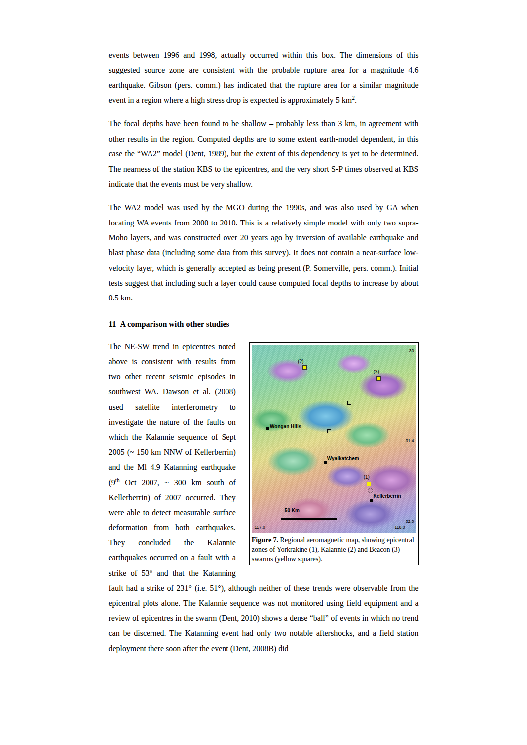events between 1996 and 1998, actually occurred within this box. The dimensions of this suggested source zone are consistent with the probable rupture area for a magnitude 4.6 earthquake. Gibson (pers. comm.) has indicated that the rupture area for a similar magnitude event in a region where a high stress drop is expected is approximately 5 km2.
The focal depths have been found to be shallow – probably less than 3 km, in agreement with other results in the region. Computed depths are to some extent earth-model dependent, in this case the “WA2” model (Dent, 1989), but the extent of this dependency is yet to be determined. The nearness of the station KBS to the epicentres, and the very short S-P times observed at KBS indicate that the events must be very shallow.
The WA2 model was used by the MGO during the 1990s, and was also used by GA when locating WA events from 2000 to 2010. This is a relatively simple model with only two supra-Moho layers, and was constructed over 20 years ago by inversion of available earthquake and blast phase data (including some data from this survey). It does not contain a near-surface low-velocity layer, which is generally accepted as being present (P. Somerville, pers. comm.). Initial tests suggest that including such a layer could cause computed focal depths to increase by about 0.5 km.
11 A comparison with other studies
30
31.4
32.0
117.0
118.0
(2)
(3)
(1)
Wongan Hills
Wyalkatchem
Kellerberrin
50 Km
Figure 7. Regional aeromagnetic map, showing epicentral zones of Yorkrakine (1), Kalannie (2) and Beacon (3) swarms (yellow squares).
The NE-SW trend in epicentres noted above is consistent with results from two other recent seismic episodes in southwest WA. Dawson et al. (2008) used satellite interferometry to investigate the nature of the faults on which the Kalannie sequence of Sept 2005 (~ 150 km NNW of Kellerberrin) and the Ml 4.9 Katanning earthquake (9th Oct 2007, ~ 300 km south of Kellerberrin) of 2007 occurred. They were able to detect measurable surface deformation from both earthquakes. They concluded the Kalannie earthquakes occurred on a fault with a strike of 53° and that the Katanning fault had a strike of 231° (i.e. 51°), although neither of these trends were observable from the epicentral plots alone. The Kalannie sequence was not monitored using field equipment and a review of epicentres in the swarm (Dent, 2010) shows a dense “ball” of events in which no trend can be discerned. The Katanning event had only two notable aftershocks, and a field station deployment there soon after the event (Dent, 2008B) did